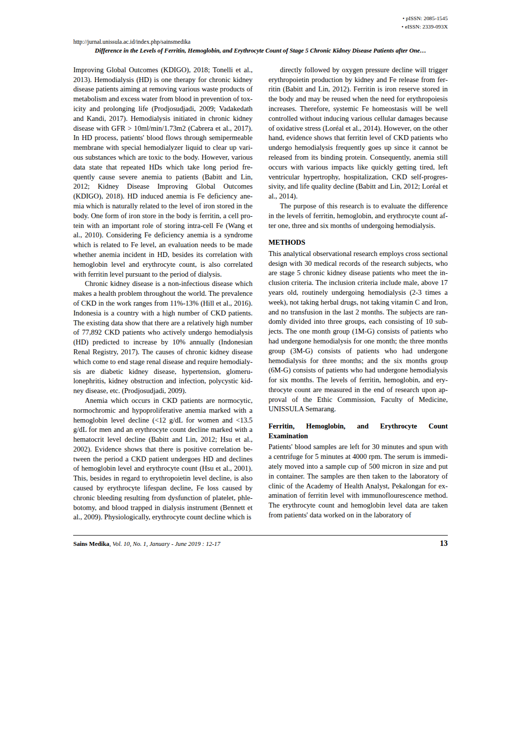• pISSN: 2085-1545
• eISSN: 2339-093X
http://jurnal.unissula.ac.id/index.php/sainsmedika
Difference in the Levels of Ferritin, Hemoglobin, and Erythrocyte Count of Stage 5 Chronic Kidney Disease Patients after One…
Improving Global Outcomes (KDIGO), 2018; Tonelli et al., 2013). Hemodialysis (HD) is one therapy for chronic kidney disease patients aiming at removing various waste products of metabolism and excess water from blood in prevention of toxicity and prolonging life (Prodjosudjadi, 2009; Vadakedath and Kandi, 2017). Hemodialysis initiated in chronic kidney disease with GFR > 10ml/min/1.73m2 (Cabrera et al., 2017). In HD process, patients' blood flows through semipermeable membrane with special hemodialyzer liquid to clear up various substances which are toxic to the body. However, various data state that repeated HDs which take long period frequently cause severe anemia to patients (Babitt and Lin, 2012; Kidney Disease Improving Global Outcomes (KDIGO), 2018). HD induced anemia is Fe deficiency anemia which is naturally related to the level of iron stored in the body. One form of iron store in the body is ferritin, a cell protein with an important role of storing intra-cell Fe (Wang et al., 2010). Considering Fe deficiency anemia is a syndrome which is related to Fe level, an evaluation needs to be made whether anemia incident in HD, besides its correlation with hemoglobin level and erythrocyte count, is also correlated with ferritin level pursuant to the period of dialysis.
Chronic kidney disease is a non-infectious disease which makes a health problem throughout the world. The prevalence of CKD in the work ranges from 11%-13% (Hill et al., 2016). Indonesia is a country with a high number of CKD patients. The existing data show that there are a relatively high number of 77,892 CKD patients who actively undergo hemodialysis (HD) predicted to increase by 10% annually (Indonesian Renal Registry, 2017). The causes of chronic kidney disease which come to end stage renal disease and require hemodialysis are diabetic kidney disease, hypertension, glomerulonephritis, kidney obstruction and infection, polycystic kidney disease, etc. (Prodjosudjadi, 2009).
Anemia which occurs in CKD patients are normocytic, normochromic and hypoproliferative anemia marked with a hemoglobin level decline (<12 g/dL for women and <13.5 g/dL for men and an erythrocyte count decline marked with a hematocrit level decline (Babitt and Lin, 2012; Hsu et al., 2002). Evidence shows that there is positive correlation between the period a CKD patient undergoes HD and declines of hemoglobin level and erythrocyte count (Hsu et al., 2001). This, besides in regard to erythropoietin level decline, is also caused by erythrocyte lifespan decline, Fe loss caused by chronic bleeding resulting from dysfunction of platelet, phlebotomy, and blood trapped in dialysis instrument (Bennett et al., 2009). Physiologically, erythrocyte count decline which is
directly followed by oxygen pressure decline will trigger erythropoietin production by kidney and Fe release from ferritin (Babitt and Lin, 2012). Ferritin is iron reserve stored in the body and may be reused when the need for erythropoiesis increases. Therefore, systemic Fe homeostasis will be well controlled without inducing various cellular damages because of oxidative stress (Loréal et al., 2014). However, on the other hand, evidence shows that ferritin level of CKD patients who undergo hemodialysis frequently goes up since it cannot be released from its binding protein. Consequently, anemia still occurs with various impacts like quickly getting tired, left ventricular hypertrophy, hospitalization, CKD self-progressivity, and life quality decline (Babitt and Lin, 2012; Loréal et al., 2014).
The purpose of this research is to evaluate the difference in the levels of ferritin, hemoglobin, and erythrocyte count after one, three and six months of undergoing hemodialysis.
Methods
This analytical observational research employs cross sectional design with 30 medical records of the research subjects, who are stage 5 chronic kidney disease patients who meet the inclusion criteria. The inclusion criteria include male, above 17 years old, routinely undergoing hemodialysis (2-3 times a week), not taking herbal drugs, not taking vitamin C and Iron, and no transfusion in the last 2 months. The subjects are randomly divided into three groups, each consisting of 10 subjects. The one month group (1M-G) consists of patients who had undergone hemodialysis for one month; the three months group (3M-G) consists of patients who had undergone hemodialysis for three months; and the six months group (6M-G) consists of patients who had undergone hemodialysis for six months. The levels of ferritin, hemoglobin, and erythrocyte count are measured in the end of research upon approval of the Ethic Commission, Faculty of Medicine, UNISSULA Semarang.
Ferritin, Hemoglobin, and Erythrocyte Count Examination
Patients' blood samples are left for 30 minutes and spun with a centrifuge for 5 minutes at 4000 rpm. The serum is immediately moved into a sample cup of 500 micron in size and put in container. The samples are then taken to the laboratory of clinic of the Academy of Health Analyst, Pekalongan for examination of ferritin level with immunoflourescence method. The erythrocyte count and hemoglobin level data are taken from patients' data worked on in the laboratory of
Sains Medika, Vol. 10, No. 1, January - June 2019 : 12-17 13